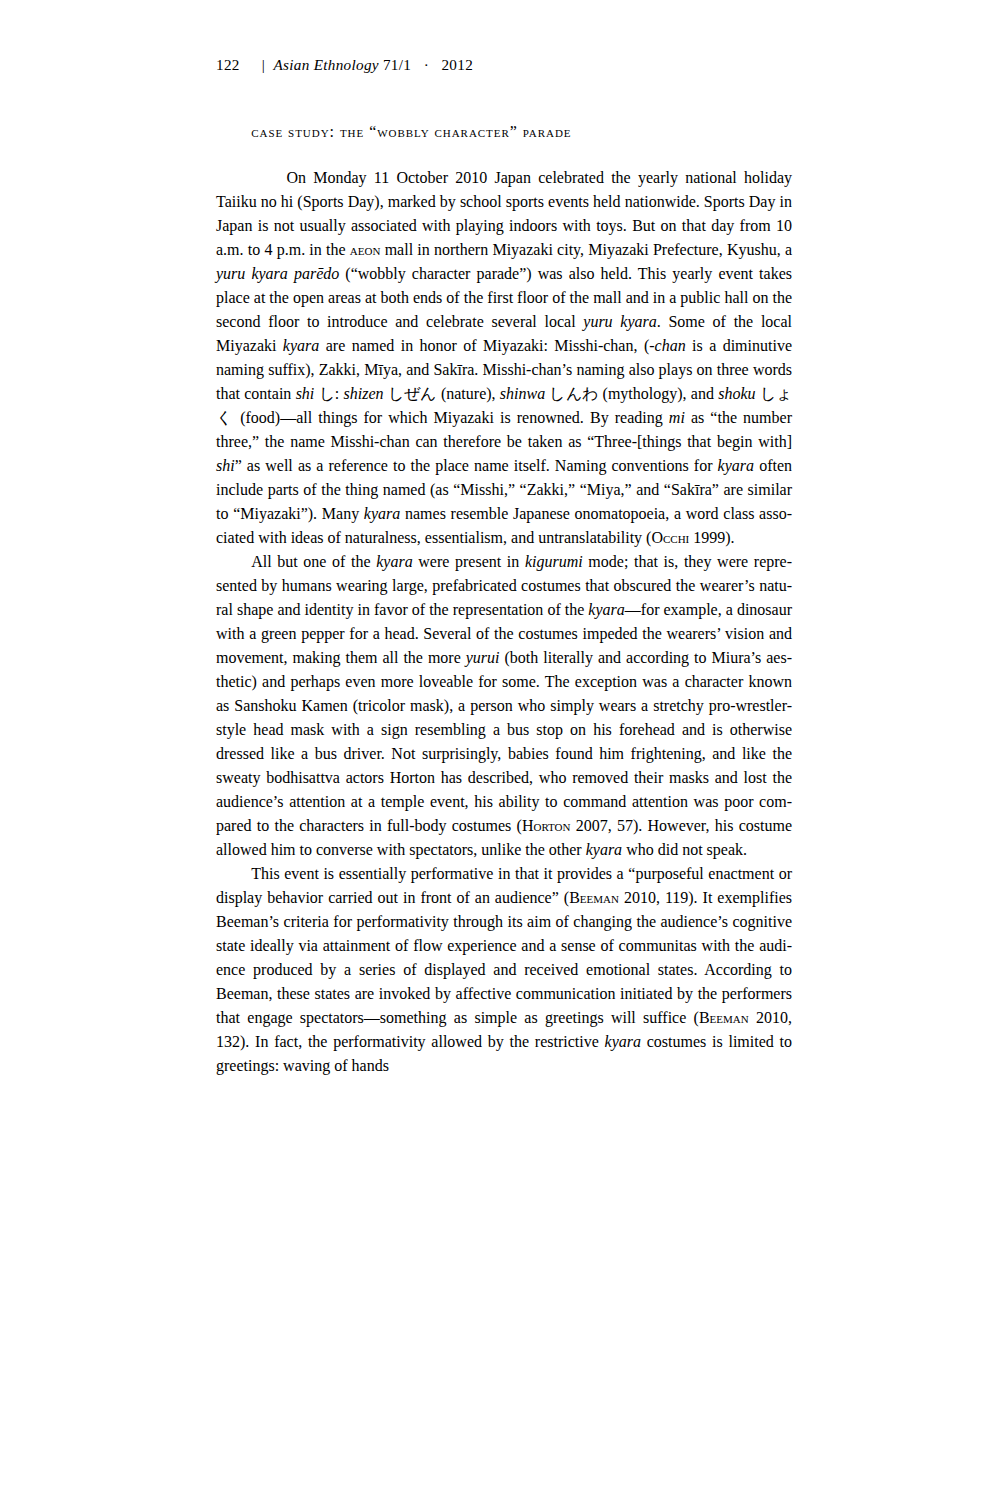122|Asian Ethnology 71/1 · 2012
Case study: the “wobbly character” parade
On Monday 11 October 2010 Japan celebrated the yearly national holiday Taiiku no hi (Sports Day), marked by school sports events held nationwide. Sports Day in Japan is not usually associated with playing indoors with toys. But on that day from 10 a.m. to 4 p.m. in the aeon mall in northern Miyazaki city, Miyazaki Prefecture, Kyushu, a yuru kyara parēdo (“wobbly character parade”) was also held. This yearly event takes place at the open areas at both ends of the first floor of the mall and in a public hall on the second floor to introduce and celebrate several local yuru kyara. Some of the local Miyazaki kyara are named in honor of Miyazaki: Misshi-chan, (-chan is a diminutive naming suffix), Zakki, Mīya, and Sakīra. Misshi-chan’s naming also plays on three words that contain shi し: shizen しぜん (nature), shinwa しんわ (mythology), and shoku しょく (food)—all things for which Miyazaki is renowned. By reading mi as “the number three,” the name Misshi-chan can therefore be taken as “Three-[things that begin with] shi” as well as a reference to the place name itself. Naming conventions for kyara often include parts of the thing named (as “Misshi,” “Zakki,” “Miya,” and “Sakīra” are similar to “Miyazaki”). Many kyara names resemble Japanese onomatopoeia, a word class associated with ideas of naturalness, essentialism, and untranslatability (Occhi 1999).
All but one of the kyara were present in kigurumi mode; that is, they were represented by humans wearing large, prefabricated costumes that obscured the wearer’s natural shape and identity in favor of the representation of the kyara—for example, a dinosaur with a green pepper for a head. Several of the costumes impeded the wearers’ vision and movement, making them all the more yurui (both literally and according to Miura’s aesthetic) and perhaps even more loveable for some. The exception was a character known as Sanshoku Kamen (tricolor mask), a person who simply wears a stretchy pro-wrestler-style head mask with a sign resembling a bus stop on his forehead and is otherwise dressed like a bus driver. Not surprisingly, babies found him frightening, and like the sweaty bodhisattva actors Horton has described, who removed their masks and lost the audience’s attention at a temple event, his ability to command attention was poor compared to the characters in full-body costumes (Horton 2007, 57). However, his costume allowed him to converse with spectators, unlike the other kyara who did not speak.
This event is essentially performative in that it provides a “purposeful enactment or display behavior carried out in front of an audience” (Beeman 2010, 119). It exemplifies Beeman’s criteria for performativity through its aim of changing the audience’s cognitive state ideally via attainment of flow experience and a sense of communitas with the audience produced by a series of displayed and received emotional states. According to Beeman, these states are invoked by affective communication initiated by the performers that engage spectators—something as simple as greetings will suffice (Beeman 2010, 132). In fact, the performativity allowed by the restrictive kyara costumes is limited to greetings: waving of hands